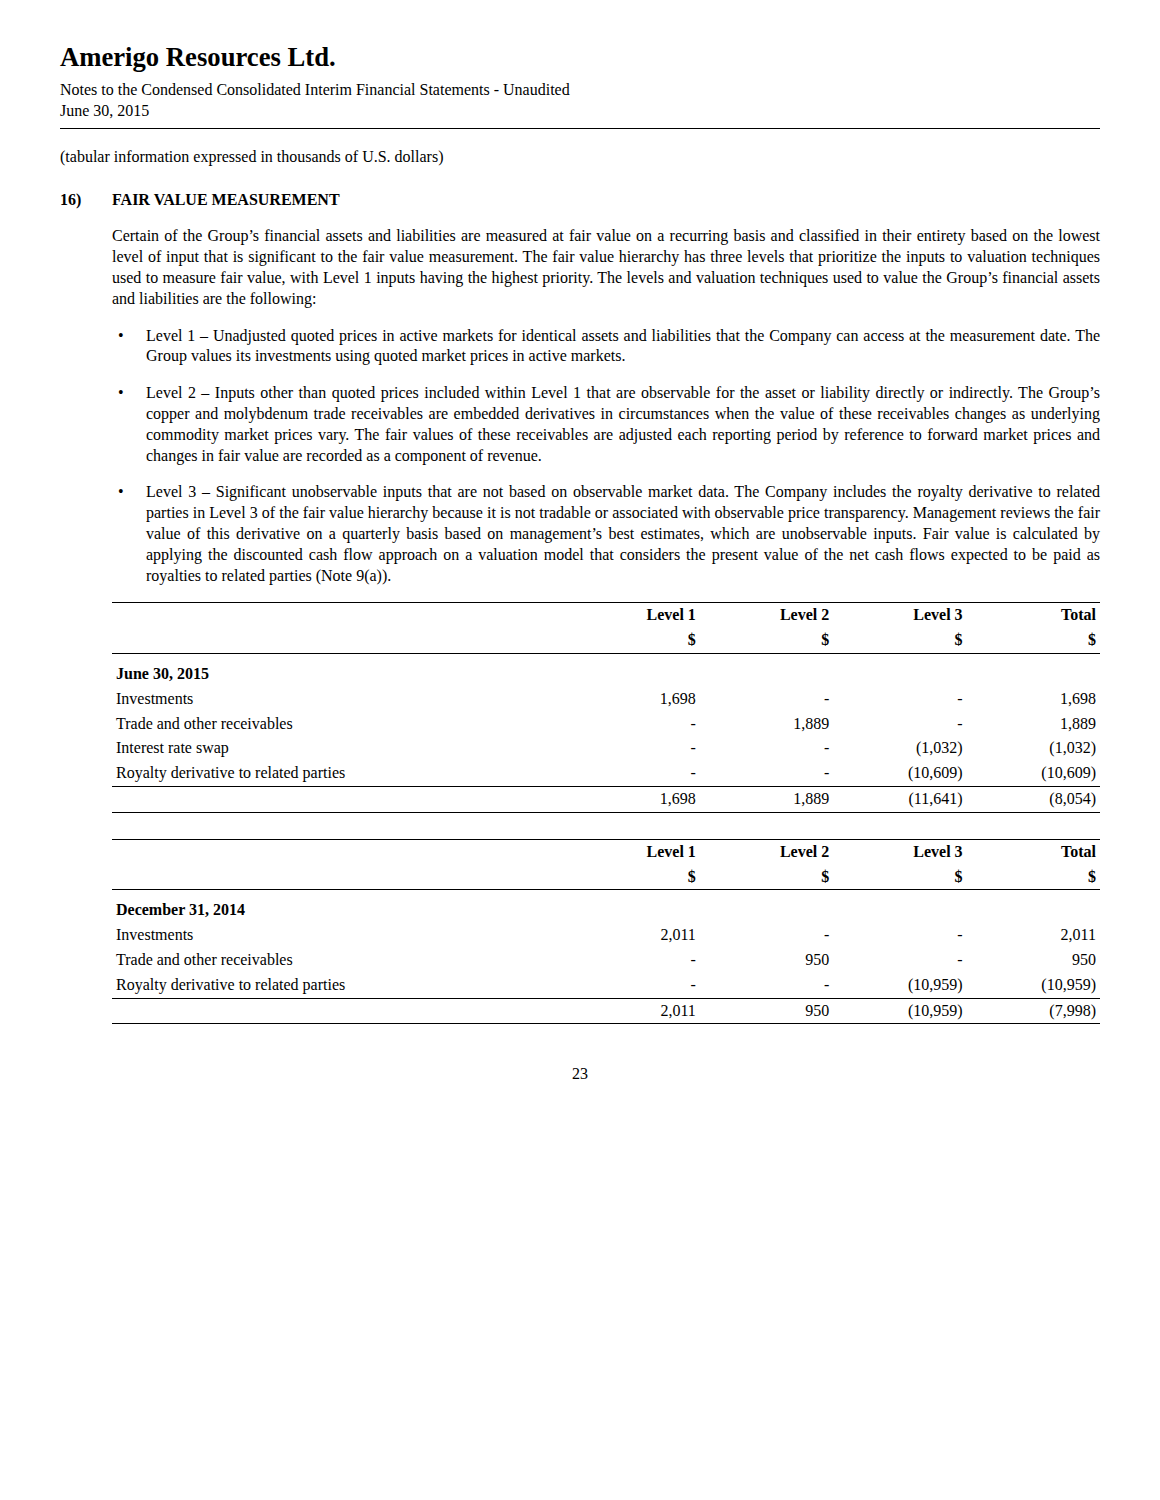Amerigo Resources Ltd.
Notes to the Condensed Consolidated Interim Financial Statements - Unaudited
June 30, 2015
(tabular information expressed in thousands of U.S. dollars)
16) FAIR VALUE MEASUREMENT
Certain of the Group’s financial assets and liabilities are measured at fair value on a recurring basis and classified in their entirety based on the lowest level of input that is significant to the fair value measurement. The fair value hierarchy has three levels that prioritize the inputs to valuation techniques used to measure fair value, with Level 1 inputs having the highest priority. The levels and valuation techniques used to value the Group’s financial assets and liabilities are the following:
Level 1 – Unadjusted quoted prices in active markets for identical assets and liabilities that the Company can access at the measurement date. The Group values its investments using quoted market prices in active markets.
Level 2 – Inputs other than quoted prices included within Level 1 that are observable for the asset or liability directly or indirectly. The Group’s copper and molybdenum trade receivables are embedded derivatives in circumstances when the value of these receivables changes as underlying commodity market prices vary. The fair values of these receivables are adjusted each reporting period by reference to forward market prices and changes in fair value are recorded as a component of revenue.
Level 3 – Significant unobservable inputs that are not based on observable market data. The Company includes the royalty derivative to related parties in Level 3 of the fair value hierarchy because it is not tradable or associated with observable price transparency. Management reviews the fair value of this derivative on a quarterly basis based on management’s best estimates, which are unobservable inputs. Fair value is calculated by applying the discounted cash flow approach on a valuation model that considers the present value of the net cash flows expected to be paid as royalties to related parties (Note 9(a)).
| | Level 1 | Level 2 | Level 3 | Total |
| --- | --- | --- | --- | --- |
| | $ | $ | $ | $ |
| June 30, 2015 | | | | |
| Investments | 1,698 | - | - | 1,698 |
| Trade and other receivables | - | 1,889 | - | 1,889 |
| Interest rate swap | - | - | (1,032) | (1,032) |
| Royalty derivative to related parties | - | - | (10,609) | (10,609) |
| | 1,698 | 1,889 | (11,641) | (8,054) |
| | Level 1 | Level 2 | Level 3 | Total |
| --- | --- | --- | --- | --- |
| | $ | $ | $ | $ |
| December 31, 2014 | | | | |
| Investments | 2,011 | - | - | 2,011 |
| Trade and other receivables | - | 950 | - | 950 |
| Royalty derivative to related parties | - | - | (10,959) | (10,959) |
| | 2,011 | 950 | (10,959) | (7,998) |
23